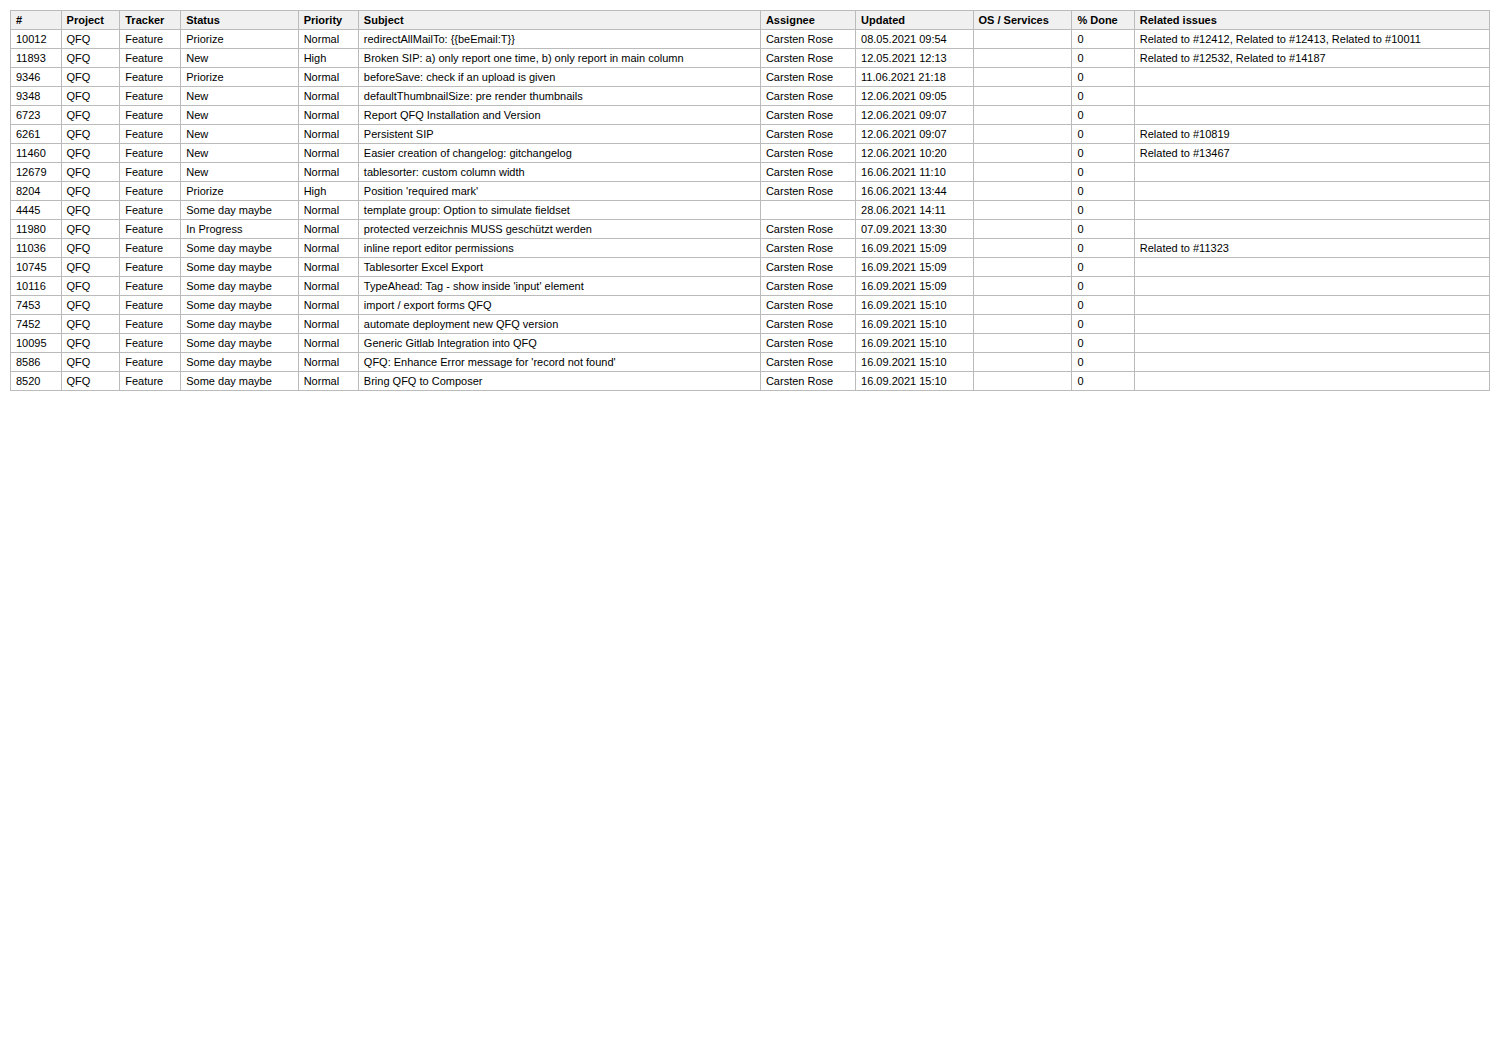| # | Project | Tracker | Status | Priority | Subject | Assignee | Updated | OS / Services | % Done | Related issues |
| --- | --- | --- | --- | --- | --- | --- | --- | --- | --- | --- |
| 10012 | QFQ | Feature | Priorize | Normal | redirectAllMailTo: {{beEmail:T}} | Carsten Rose | 08.05.2021 09:54 | | 0 | Related to #12412, Related to #12413, Related to #10011 |
| 11893 | QFQ | Feature | New | High | Broken SIP: a) only report one time, b) only report in main column | Carsten Rose | 12.05.2021 12:13 | | 0 | Related to #12532, Related to #14187 |
| 9346 | QFQ | Feature | Priorize | Normal | beforeSave: check if an upload is given | Carsten Rose | 11.06.2021 21:18 | | 0 | |
| 9348 | QFQ | Feature | New | Normal | defaultThumbnailSize: pre render thumbnails | Carsten Rose | 12.06.2021 09:05 | | 0 | |
| 6723 | QFQ | Feature | New | Normal | Report QFQ Installation and Version | Carsten Rose | 12.06.2021 09:07 | | 0 | |
| 6261 | QFQ | Feature | New | Normal | Persistent SIP | Carsten Rose | 12.06.2021 09:07 | | 0 | Related to #10819 |
| 11460 | QFQ | Feature | New | Normal | Easier creation of changelog: gitchangelog | Carsten Rose | 12.06.2021 10:20 | | 0 | Related to #13467 |
| 12679 | QFQ | Feature | New | Normal | tablesorter: custom column width | Carsten Rose | 16.06.2021 11:10 | | 0 | |
| 8204 | QFQ | Feature | Priorize | High | Position 'required mark' | Carsten Rose | 16.06.2021 13:44 | | 0 | |
| 4445 | QFQ | Feature | Some day maybe | Normal | template group: Option to simulate fieldset | | 28.06.2021 14:11 | | 0 | |
| 11980 | QFQ | Feature | In Progress | Normal | protected verzeichnis MUSS geschützt werden | Carsten Rose | 07.09.2021 13:30 | | 0 | |
| 11036 | QFQ | Feature | Some day maybe | Normal | inline report editor permissions | Carsten Rose | 16.09.2021 15:09 | | 0 | Related to #11323 |
| 10745 | QFQ | Feature | Some day maybe | Normal | Tablesorter Excel Export | Carsten Rose | 16.09.2021 15:09 | | 0 | |
| 10116 | QFQ | Feature | Some day maybe | Normal | TypeAhead: Tag - show inside 'input' element | Carsten Rose | 16.09.2021 15:09 | | 0 | |
| 7453 | QFQ | Feature | Some day maybe | Normal | import / export forms QFQ | Carsten Rose | 16.09.2021 15:10 | | 0 | |
| 7452 | QFQ | Feature | Some day maybe | Normal | automate deployment new QFQ version | Carsten Rose | 16.09.2021 15:10 | | 0 | |
| 10095 | QFQ | Feature | Some day maybe | Normal | Generic Gitlab Integration into QFQ | Carsten Rose | 16.09.2021 15:10 | | 0 | |
| 8586 | QFQ | Feature | Some day maybe | Normal | QFQ: Enhance Error message for 'record not found' | Carsten Rose | 16.09.2021 15:10 | | 0 | |
| 8520 | QFQ | Feature | Some day maybe | Normal | Bring QFQ to Composer | Carsten Rose | 16.09.2021 15:10 | | 0 | |